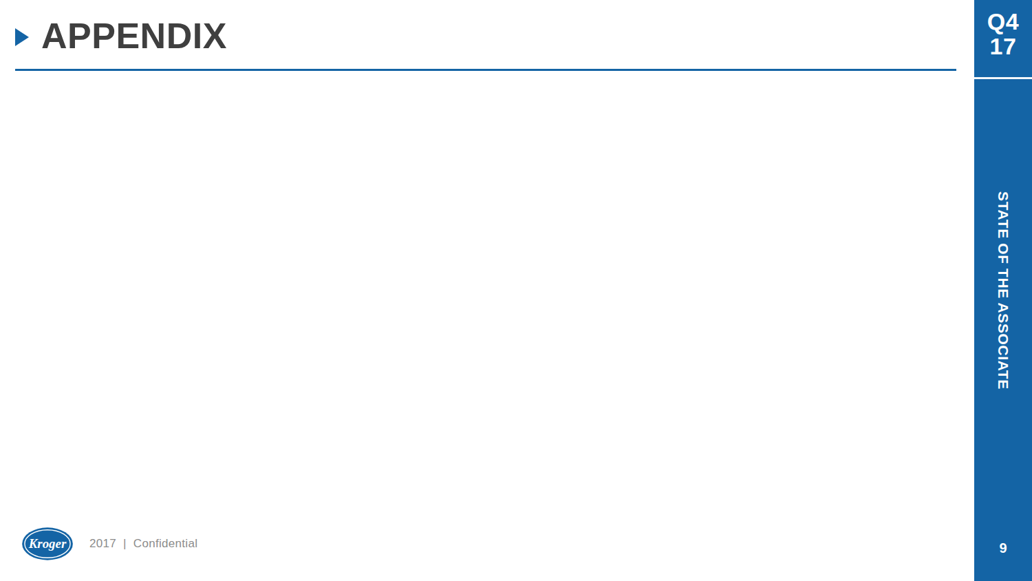APPENDIX
Kroger
2017 | Confidential
Q4
17
STATE OF THE ASSOCIATE
9